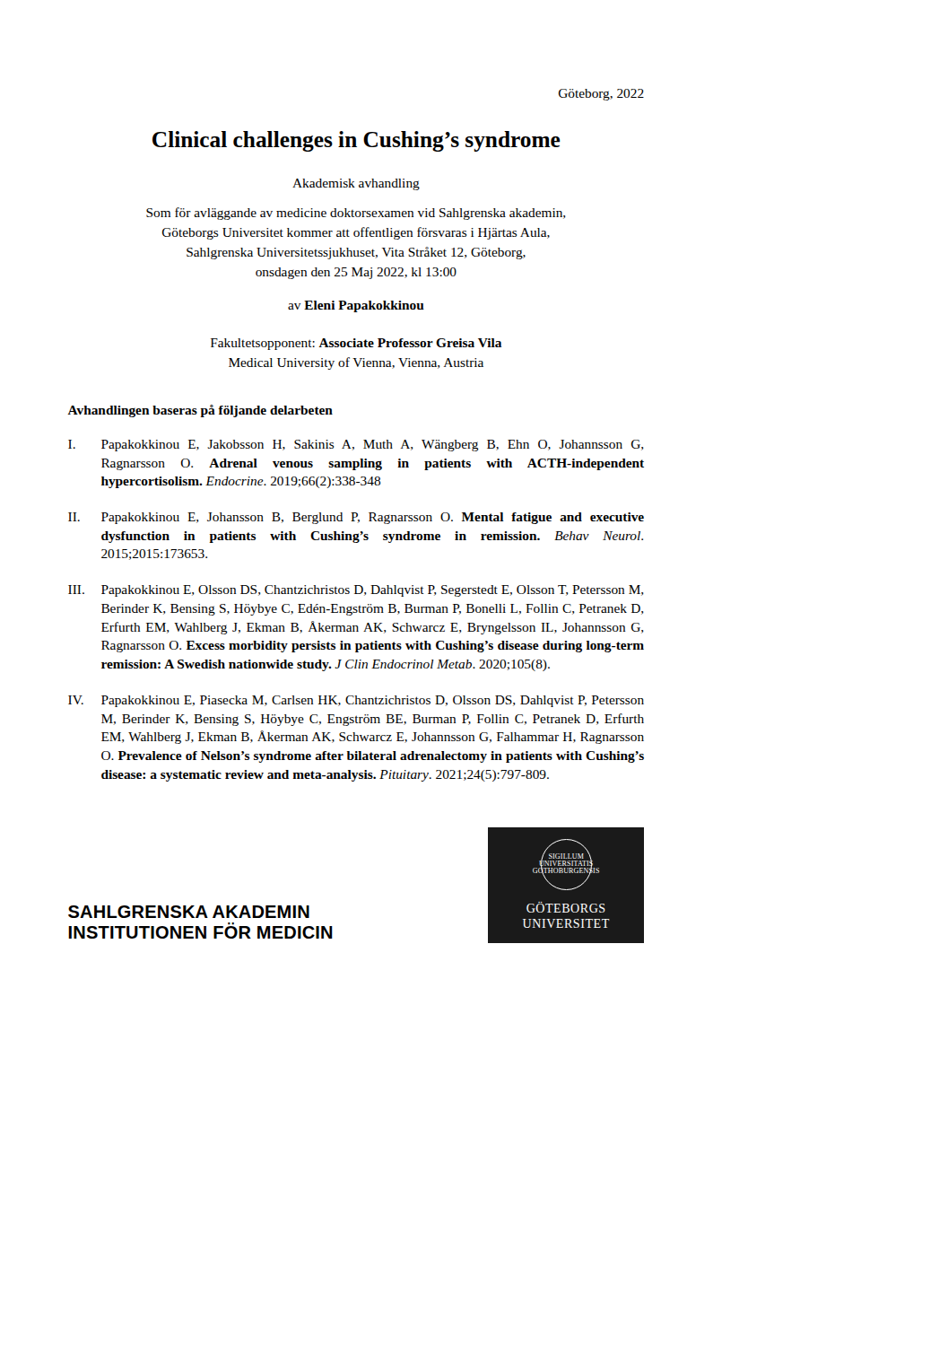Göteborg, 2022
Clinical challenges in Cushing’s syndrome
Akademisk avhandling
Som för avläggande av medicine doktorsexamen vid Sahlgrenska akademin,
Göteborgs Universitet kommer att offentligen försvaras i Hjärtas Aula,
Sahlgrenska Universitetssjukhuset, Vita Stråket 12, Göteborg,
onsdagen den 25 Maj 2022, kl 13:00
av Eleni Papakokkinou
Fakultetsopponent: Associate Professor Greisa Vila
Medical University of Vienna, Vienna, Austria
Avhandlingen baseras på följande delarbeten
I. Papakokkinou E, Jakobsson H, Sakinis A, Muth A, Wängberg B, Ehn O, Johannsson G, Ragnarsson O. Adrenal venous sampling in patients with ACTH-independent hypercortisolism. Endocrine. 2019;66(2):338-348
II. Papakokkinou E, Johansson B, Berglund P, Ragnarsson O. Mental fatigue and executive dysfunction in patients with Cushing’s syndrome in remission. Behav Neurol. 2015;2015:173653.
III. Papakokkinou E, Olsson DS, Chantzichristos D, Dahlqvist P, Segerstedt E, Olsson T, Petersson M, Berinder K, Bensing S, Höybye C, Edén-Engström B, Burman P, Bonelli L, Follin C, Petranek D, Erfurth EM, Wahlberg J, Ekman B, Åkerman AK, Schwarcz E, Bryngelsson IL, Johannsson G, Ragnarsson O. Excess morbidity persists in patients with Cushing’s disease during long-term remission: A Swedish nationwide study. J Clin Endocrinol Metab. 2020;105(8).
IV. Papakokkinou E, Piasecka M, Carlsen HK, Chantzichristos D, Olsson DS, Dahlqvist P, Petersson M, Berinder K, Bensing S, Höybye C, Engström BE, Burman P, Follin C, Petranek D, Erfurth EM, Wahlberg J, Ekman B, Åkerman AK, Schwarcz E, Johannsson G, Falhammar H, Ragnarsson O. Prevalence of Nelson’s syndrome after bilateral adrenalectomy in patients with Cushing’s disease: a systematic review and meta-analysis. Pituitary. 2021;24(5):797-809.
SAHLGRENSKA AKADEMIN
INSTITUTIONEN FÖR MEDICIN
SIGILLUM
UNIVERSITATIS
GOTHOBURGENSIS
GÖTEBORGS
UNIVERSITET